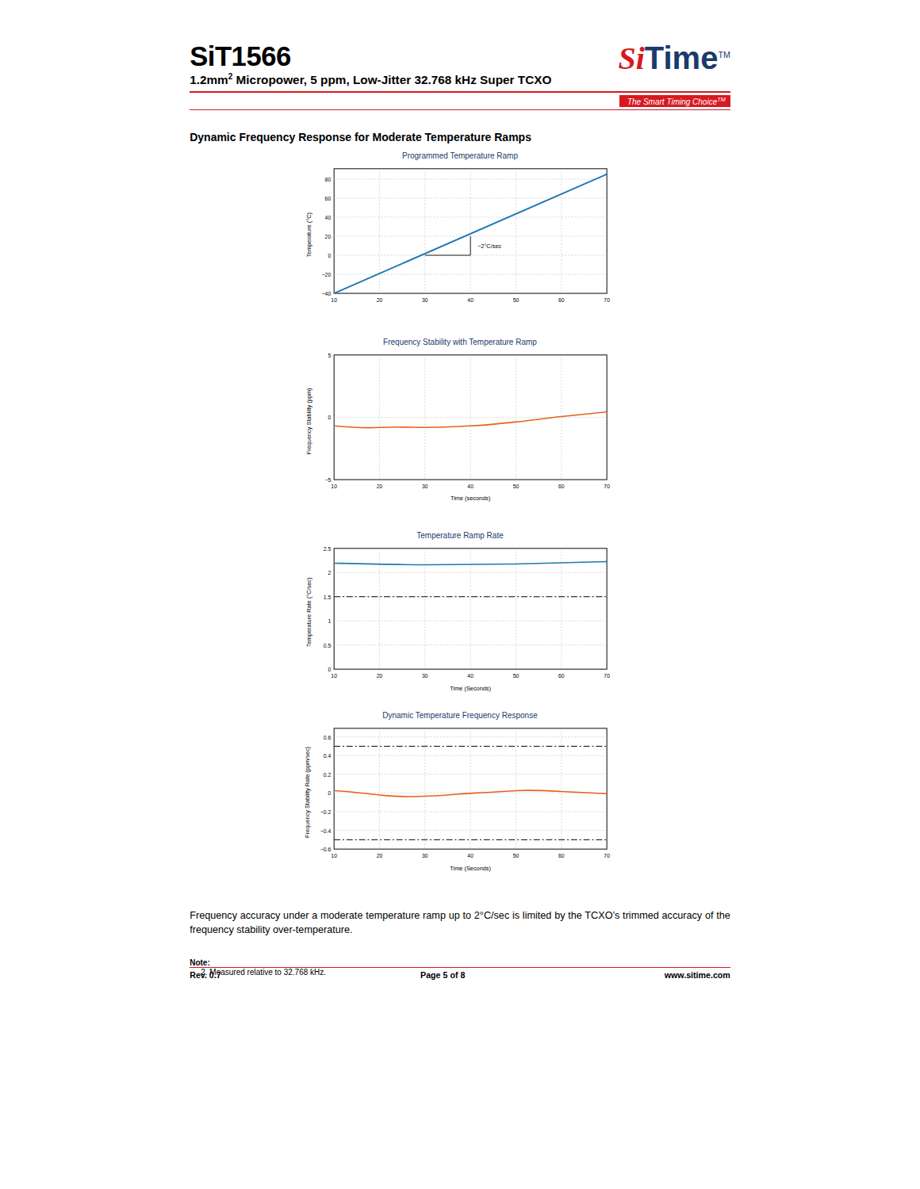SiT1566
1.2mm2 Micropower, 5 ppm, Low-Jitter 32.768 kHz Super TCXO
Si TimeTM
The Smart Timing ChoiceTM
Dynamic Frequency Response for Moderate Temperature Ramps
Programmed Temperature Ramp
80 60 40 20 0 −20 −40 10 20 30 40 50 60 70 Temperature (°C) ~2°C/sec
Frequency Stability with Temperature Ramp
5 0 −5 10 20 30 40 50 60 70 Frequency Stability (ppm) Time (seconds)
Temperature Ramp Rate
2.5 2 1.5 1 0.5 0 10 20 30 40 50 60 70 Temperature Rate (°C/sec) Time (Seconds)
Dynamic Temperature Frequency Response
0.6 0.4 0.2 0 −0.2 −0.4 −0.6 10 20 30 40 50 60 70 Frequency Stability Rate (ppm/sec) Time (Seconds)
Frequency accuracy under a moderate temperature ramp up to 2°C/sec is limited by the TCXO’s trimmed accuracy of the frequency stability over-temperature.
Note:
2. Measured relative to 32.768 kHz.
Rev. 0.7 Page 5 of 8 www.sitime.com